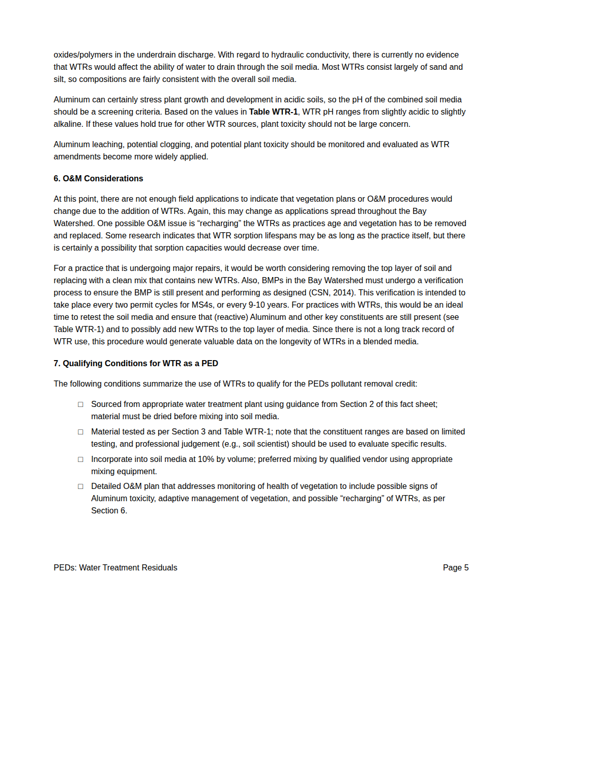oxides/polymers in the underdrain discharge. With regard to hydraulic conductivity, there is currently no evidence that WTRs would affect the ability of water to drain through the soil media. Most WTRs consist largely of sand and silt, so compositions are fairly consistent with the overall soil media.
Aluminum can certainly stress plant growth and development in acidic soils, so the pH of the combined soil media should be a screening criteria. Based on the values in Table WTR-1, WTR pH ranges from slightly acidic to slightly alkaline. If these values hold true for other WTR sources, plant toxicity should not be large concern.
Aluminum leaching, potential clogging, and potential plant toxicity should be monitored and evaluated as WTR amendments become more widely applied.
6. O&M Considerations
At this point, there are not enough field applications to indicate that vegetation plans or O&M procedures would change due to the addition of WTRs. Again, this may change as applications spread throughout the Bay Watershed. One possible O&M issue is “recharging” the WTRs as practices age and vegetation has to be removed and replaced. Some research indicates that WTR sorption lifespans may be as long as the practice itself, but there is certainly a possibility that sorption capacities would decrease over time.
For a practice that is undergoing major repairs, it would be worth considering removing the top layer of soil and replacing with a clean mix that contains new WTRs. Also, BMPs in the Bay Watershed must undergo a verification process to ensure the BMP is still present and performing as designed (CSN, 2014). This verification is intended to take place every two permit cycles for MS4s, or every 9-10 years. For practices with WTRs, this would be an ideal time to retest the soil media and ensure that (reactive) Aluminum and other key constituents are still present (see Table WTR-1) and to possibly add new WTRs to the top layer of media. Since there is not a long track record of WTR use, this procedure would generate valuable data on the longevity of WTRs in a blended media.
7. Qualifying Conditions for WTR as a PED
The following conditions summarize the use of WTRs to qualify for the PEDs pollutant removal credit:
Sourced from appropriate water treatment plant using guidance from Section 2 of this fact sheet; material must be dried before mixing into soil media.
Material tested as per Section 3 and Table WTR-1; note that the constituent ranges are based on limited testing, and professional judgement (e.g., soil scientist) should be used to evaluate specific results.
Incorporate into soil media at 10% by volume; preferred mixing by qualified vendor using appropriate mixing equipment.
Detailed O&M plan that addresses monitoring of health of vegetation to include possible signs of Aluminum toxicity, adaptive management of vegetation, and possible “recharging” of WTRs, as per Section 6.
PEDs: Water Treatment Residuals Page 5